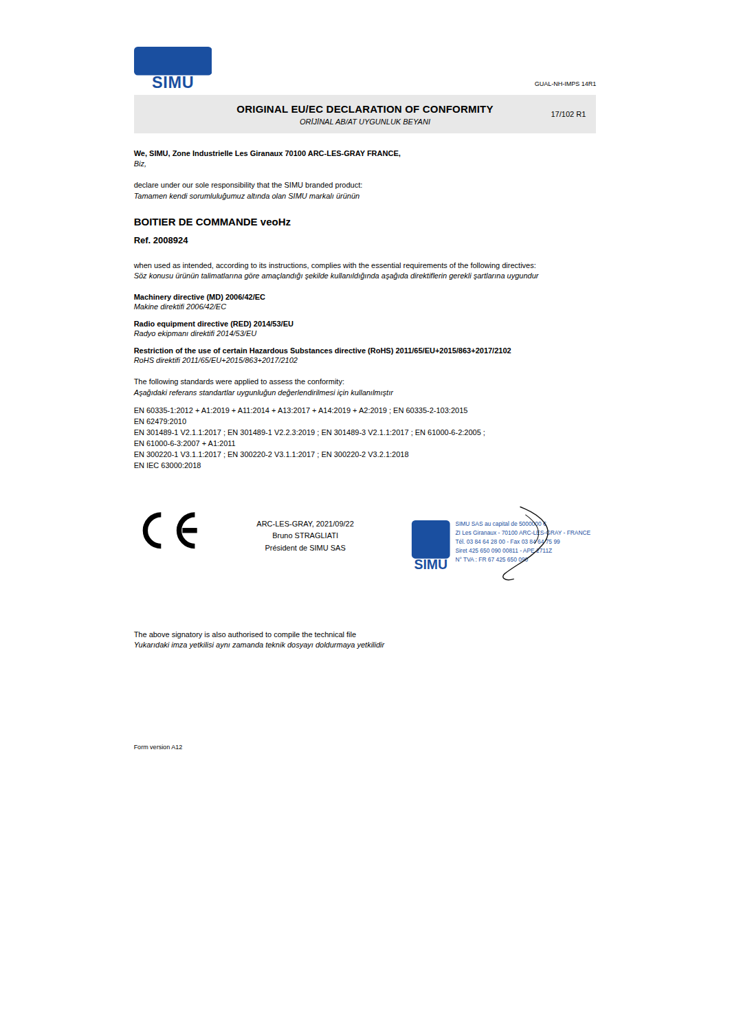SIMU
GUAL-NH-IMPS 14R1
ORIGINAL EU/EC DECLARATION OF CONFORMITY
ORİJİNAL AB/AT UYGUNLUK BEYANI
17/102 R1
We, SIMU, Zone Industrielle Les Giranaux 70100 ARC-LES-GRAY FRANCE,
Biz,
declare under our sole responsibility that the SIMU branded product:
Tamamen kendi sorumluluğumuz altında olan SIMU markalı ürünün
BOITIER DE COMMANDE veoHz
Ref. 2008924
when used as intended, according to its instructions, complies with the essential requirements of the following directives:
Söz konusu ürünün talimatlarına göre amaçlandığı şekilde kullanıldığında aşağıda direktiflerin gerekli şartlarına uygundur
Machinery directive (MD) 2006/42/EC
Makine direktifi 2006/42/EC
Radio equipment directive (RED) 2014/53/EU
Radyo ekipmanı direktifi 2014/53/EU
Restriction of the use of certain Hazardous Substances directive (RoHS) 2011/65/EU+2015/863+2017/2102
RoHS direktifi 2011/65/EU+2015/863+2017/2102
The following standards were applied to assess the conformity:
Aşağıdaki referans standartlar uygunluğun değerlendirilmesi için kullanılmıştır
EN 60335‑1:2012 + A1:2019 + A11:2014 + A13:2017 + A14:2019 + A2:2019 ; EN 60335‑2‑103:2015
EN 62479:2010
EN 301489‑1 V2.1.1:2017 ; EN 301489‑1 V2.2.3:2019 ; EN 301489‑3 V2.1.1:2017 ; EN 61000‑6‑2:2005 ;
EN 61000‑6‑3:2007 + A1:2011
EN 300220‑1 V3.1.1:2017 ; EN 300220‑2 V3.1.1:2017 ; EN 300220‑2 V3.2.1:2018
EN IEC 63000:2018
ARC-LES-GRAY, 2021/09/22
Bruno STRAGLIATI
Président de SIMU SAS
SIMU SIMU SAS au capital de 5000000 € ZI Les Giranaux - 70100 ARC-LES-GRAY - FRANCE Tél. 03 84 64 28 00 - Fax 03 84 64 75 99 Siret 425 650 090 00811 - APE 2711Z N° TVA : FR 67 425 650 090
The above signatory is also authorised to compile the technical file
Yukarıdaki imza yetkilisi aynı zamanda teknik dosyayı doldurmaya yetkilidir
Form version A12